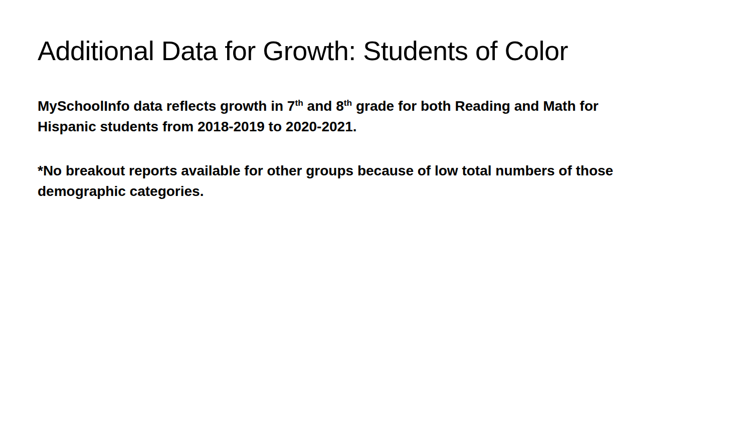Additional Data for Growth: Students of Color
MySchoolInfo data reflects growth in 7th and 8th grade for both Reading and Math for Hispanic students from 2018-2019 to 2020-2021.
*No breakout reports available for other groups because of low total numbers of those demographic categories.